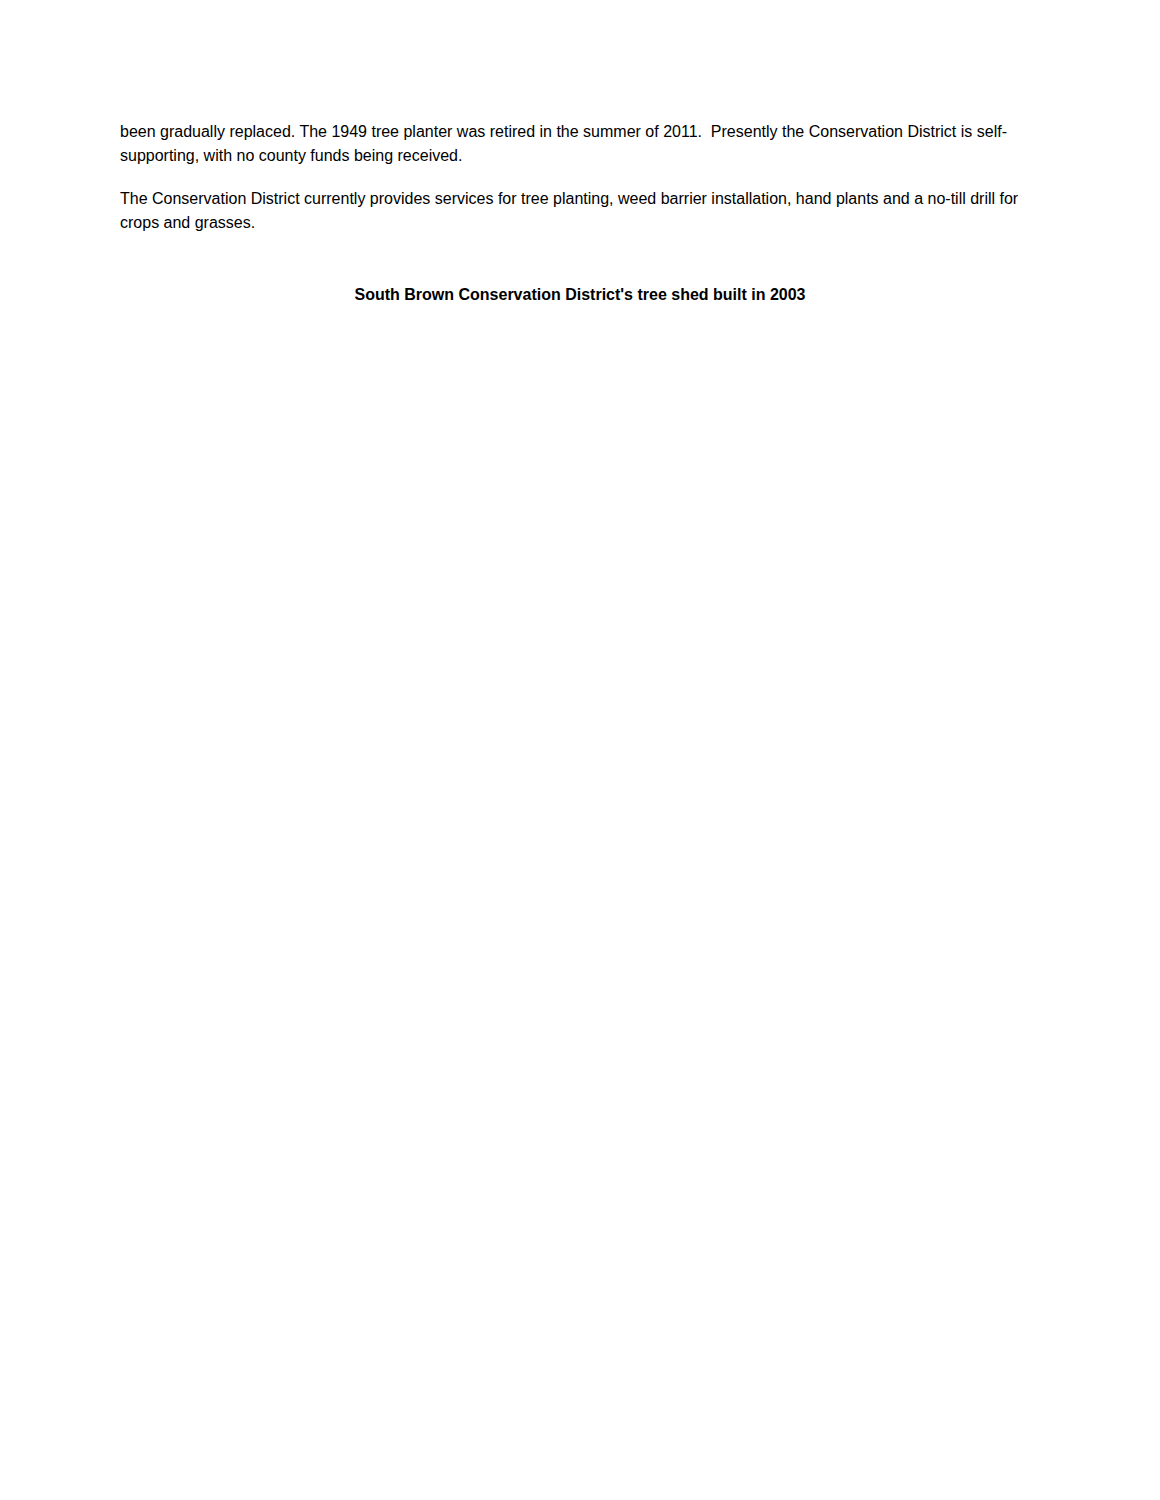been gradually replaced. The 1949 tree planter was retired in the summer of 2011. Presently the Conservation District is self-supporting, with no county funds being received.
The Conservation District currently provides services for tree planting, weed barrier installation, hand plants and a no-till drill for crops and grasses.
South Brown Conservation District's tree shed built in 2003